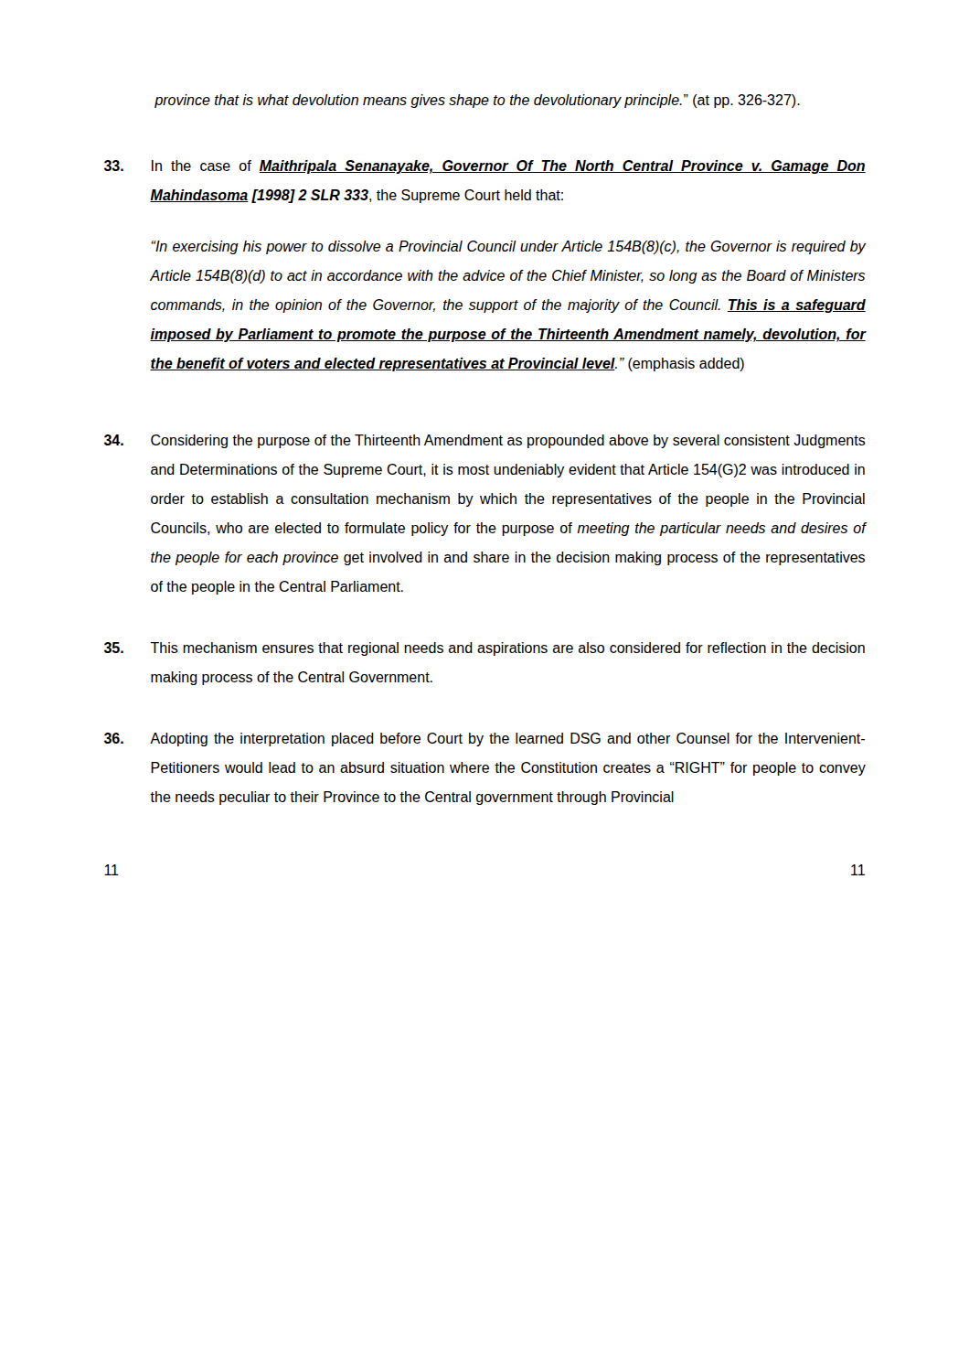province that is what devolution means gives shape to the devolutionary principle.” (at pp. 326-327).
33.
In the case of Maithripala Senanayake, Governor Of The North Central Province v. Gamage Don Mahindasoma [1998] 2 SLR 333, the Supreme Court held that:
“In exercising his power to dissolve a Provincial Council under Article 154B(8)(c), the Governor is required by Article 154B(8)(d) to act in accordance with the advice of the Chief Minister, so long as the Board of Ministers commands, in the opinion of the Governor, the support of the majority of the Council. This is a safeguard imposed by Parliament to promote the purpose of the Thirteenth Amendment namely, devolution, for the benefit of voters and elected representatives at Provincial level.” (emphasis added)
34.
Considering the purpose of the Thirteenth Amendment as propounded above by several consistent Judgments and Determinations of the Supreme Court, it is most undeniably evident that Article 154(G)2 was introduced in order to establish a consultation mechanism by which the representatives of the people in the Provincial Councils, who are elected to formulate policy for the purpose of meeting the particular needs and desires of the people for each province get involved in and share in the decision making process of the representatives of the people in the Central Parliament.
35.
This mechanism ensures that regional needs and aspirations are also considered for reflection in the decision making process of the Central Government.
36.
Adopting the interpretation placed before Court by the learned DSG and other Counsel for the Intervenient-Petitioners would lead to an absurd situation where the Constitution creates a “RIGHT” for people to convey the needs peculiar to their Province to the Central government through Provincial
11 11